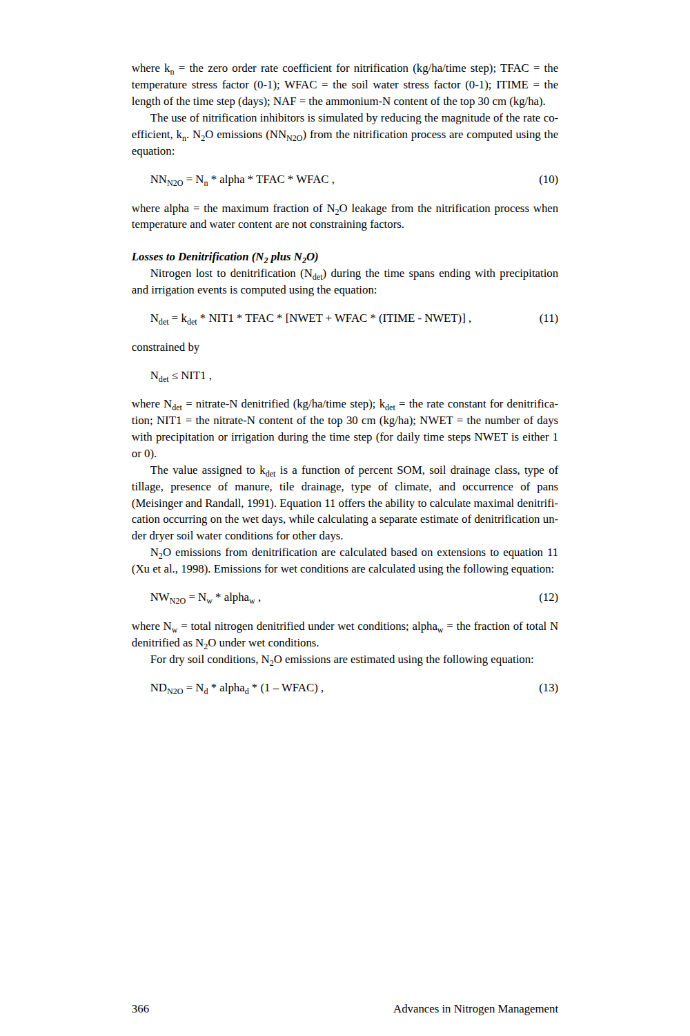where kn = the zero order rate coefficient for nitrification (kg/ha/time step); TFAC = the temperature stress factor (0-1); WFAC = the soil water stress factor (0-1); ITIME = the length of the time step (days); NAF = the ammonium-N content of the top 30 cm (kg/ha).
The use of nitrification inhibitors is simulated by reducing the magnitude of the rate coefficient, kn. N2O emissions (NNN2O) from the nitrification process are computed using the equation:
NNN2O = Nn * alpha * TFAC * WFAC ,(10)
where alpha = the maximum fraction of N2O leakage from the nitrification process when temperature and water content are not constraining factors.
Losses to Denitrification (N2 plus N2O)
Nitrogen lost to denitrification (Ndet) during the time spans ending with precipitation and irrigation events is computed using the equation:
Ndet = kdet * NIT1 * TFAC * [NWET + WFAC * (ITIME - NWET)] ,(11)
constrained by
Ndet ≤ NIT1 ,
where Ndet = nitrate-N denitrified (kg/ha/time step); kdet = the rate constant for denitrification; NIT1 = the nitrate-N content of the top 30 cm (kg/ha); NWET = the number of days with precipitation or irrigation during the time step (for daily time steps NWET is either 1 or 0).
The value assigned to kdet is a function of percent SOM, soil drainage class, type of tillage, presence of manure, tile drainage, type of climate, and occurrence of pans (Meisinger and Randall, 1991). Equation 11 offers the ability to calculate maximal denitrification occurring on the wet days, while calculating a separate estimate of denitrification under dryer soil water conditions for other days.
N2O emissions from denitrification are calculated based on extensions to equation 11 (Xu et al., 1998). Emissions for wet conditions are calculated using the following equation:
NWN2O = Nw * alphaw ,(12)
where Nw = total nitrogen denitrified under wet conditions; alphaw = the fraction of total N denitrified as N2O under wet conditions.
For dry soil conditions, N2O emissions are estimated using the following equation:
NDN2O = Nd * alphad * (1 – WFAC) ,(13)
366
Advances in Nitrogen Management